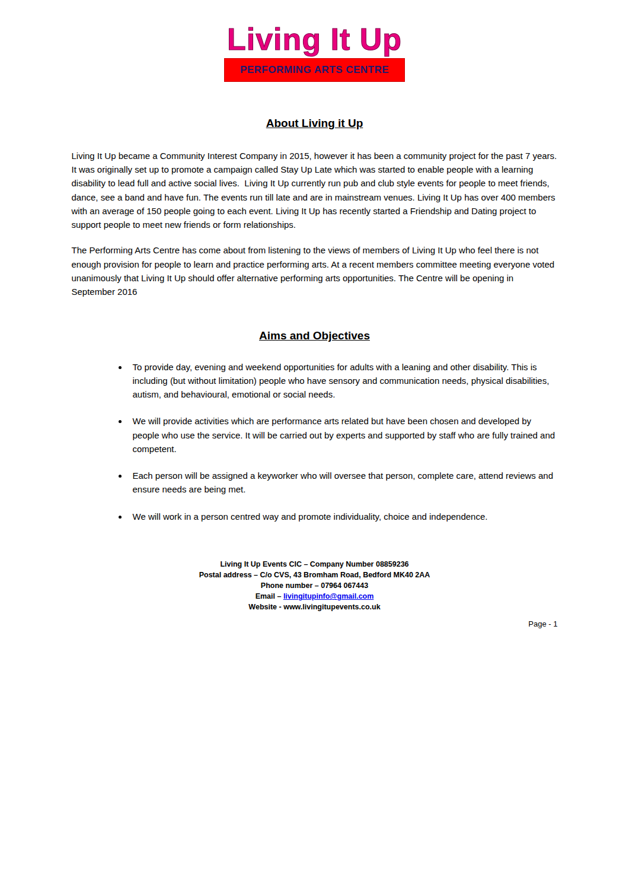Living It Up
PERFORMING ARTS CENTRE
About Living it Up
Living It Up became a Community Interest Company in 2015, however it has been a community project for the past 7 years. It was originally set up to promote a campaign called Stay Up Late which was started to enable people with a learning disability to lead full and active social lives. Living It Up currently run pub and club style events for people to meet friends, dance, see a band and have fun. The events run till late and are in mainstream venues. Living It Up has over 400 members with an average of 150 people going to each event. Living It Up has recently started a Friendship and Dating project to support people to meet new friends or form relationships.
The Performing Arts Centre has come about from listening to the views of members of Living It Up who feel there is not enough provision for people to learn and practice performing arts. At a recent members committee meeting everyone voted unanimously that Living It Up should offer alternative performing arts opportunities. The Centre will be opening in September 2016
Aims and Objectives
To provide day, evening and weekend opportunities for adults with a leaning and other disability. This is including (but without limitation) people who have sensory and communication needs, physical disabilities, autism, and behavioural, emotional or social needs.
We will provide activities which are performance arts related but have been chosen and developed by people who use the service. It will be carried out by experts and supported by staff who are fully trained and competent.
Each person will be assigned a keyworker who will oversee that person, complete care, attend reviews and ensure needs are being met.
We will work in a person centred way and promote individuality, choice and independence.
Living It Up Events CIC – Company Number 08859236
Postal address – C/o CVS, 43 Bromham Road, Bedford MK40 2AA
Phone number – 07964 067443
Email – livingitupinfo@gmail.com
Website - www.livingitupevents.co.uk
Page - 1